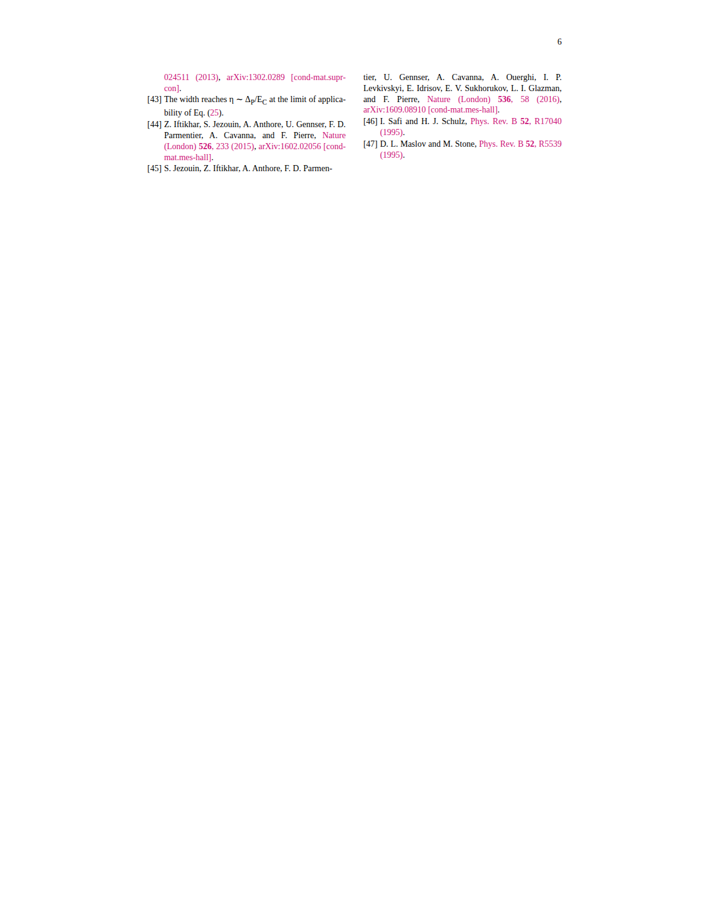6
024511 (2013), arXiv:1302.0289 [cond-mat.supr-con].
[43] The width reaches η ∼ ΔP/EC at the limit of applicability of Eq. (25).
[44] Z. Iftikhar, S. Jezouin, A. Anthore, U. Gennser, F. D. Parmentier, A. Cavanna, and F. Pierre, Nature (London) 526, 233 (2015), arXiv:1602.02056 [cond-mat.mes-hall].
[45] S. Jezouin, Z. Iftikhar, A. Anthore, F. D. Parmen-
tier, U. Gennser, A. Cavanna, A. Ouerghi, I. P. Levkivskyi, E. Idrisov, E. V. Sukhorukov, L. I. Glazman, and F. Pierre, Nature (London) 536, 58 (2016), arXiv:1609.08910 [cond-mat.mes-hall].
[46] I. Safi and H. J. Schulz, Phys. Rev. B 52, R17040 (1995).
[47] D. L. Maslov and M. Stone, Phys. Rev. B 52, R5539 (1995).